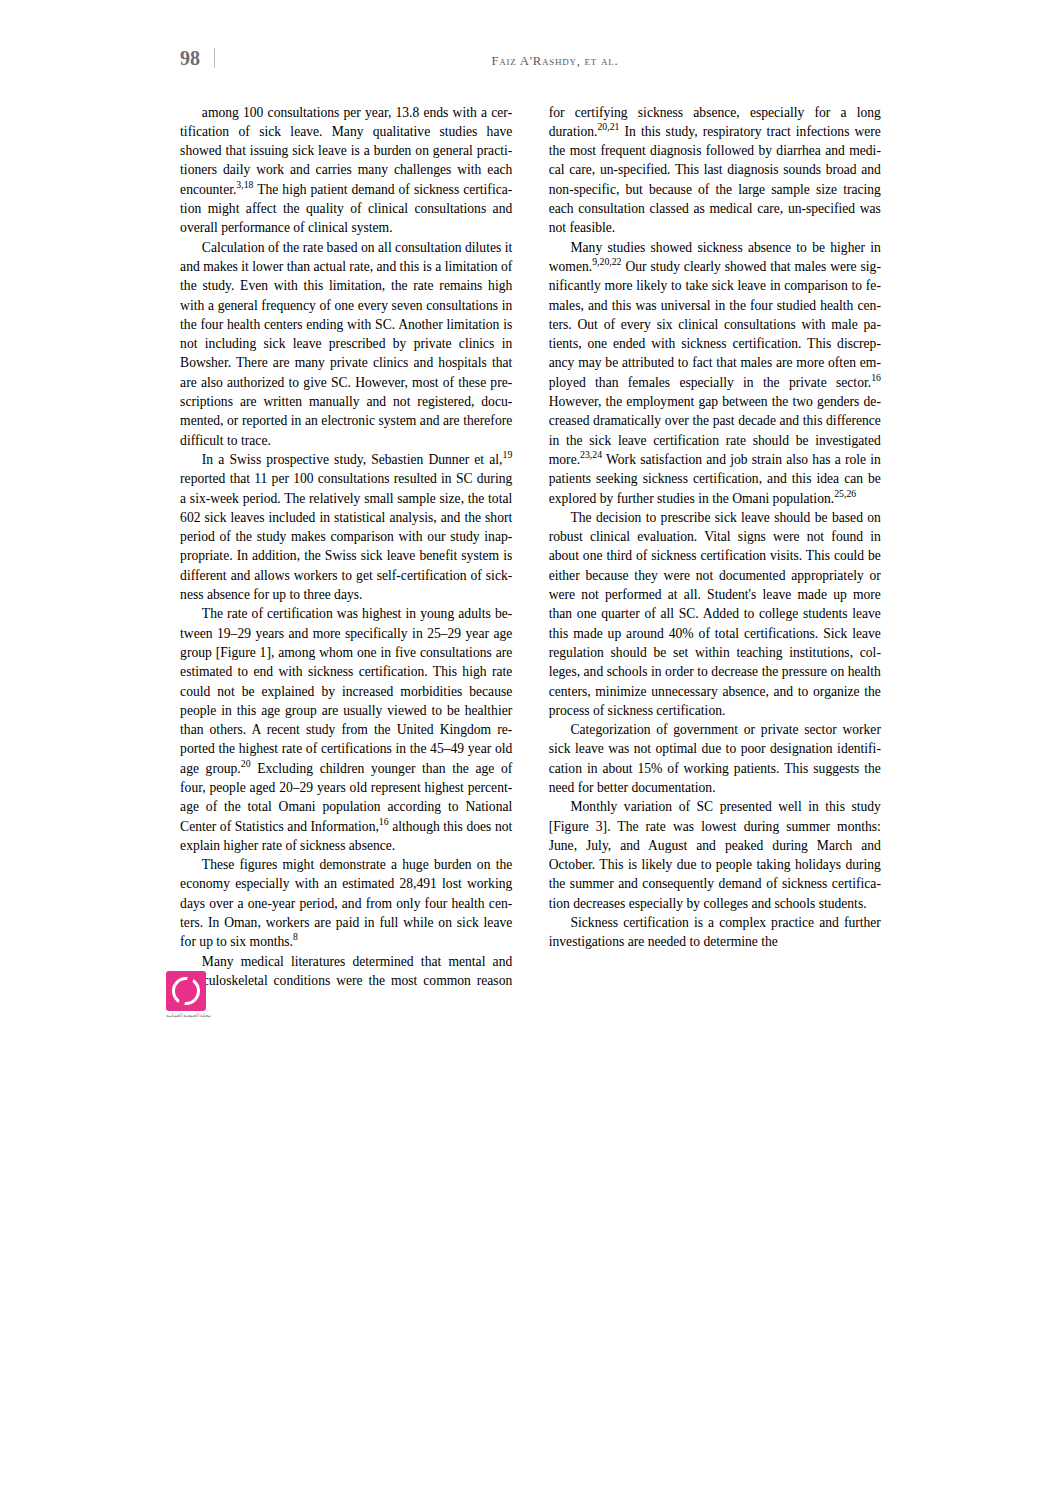98
Faiz A'Rashdy, et al.
among 100 consultations per year, 13.8 ends with a certification of sick leave. Many qualitative studies have showed that issuing sick leave is a burden on general practitioners daily work and carries many challenges with each encounter.3,18 The high patient demand of sickness certification might affect the quality of clinical consultations and overall performance of clinical system.
Calculation of the rate based on all consultation dilutes it and makes it lower than actual rate, and this is a limitation of the study. Even with this limitation, the rate remains high with a general frequency of one every seven consultations in the four health centers ending with SC. Another limitation is not including sick leave prescribed by private clinics in Bowsher. There are many private clinics and hospitals that are also authorized to give SC. However, most of these prescriptions are written manually and not registered, documented, or reported in an electronic system and are therefore difficult to trace.
In a Swiss prospective study, Sebastien Dunner et al,19 reported that 11 per 100 consultations resulted in SC during a six-week period. The relatively small sample size, the total 602 sick leaves included in statistical analysis, and the short period of the study makes comparison with our study inappropriate. In addition, the Swiss sick leave benefit system is different and allows workers to get self-certification of sickness absence for up to three days.
The rate of certification was highest in young adults between 19–29 years and more specifically in 25–29 year age group [Figure 1], among whom one in five consultations are estimated to end with sickness certification. This high rate could not be explained by increased morbidities because people in this age group are usually viewed to be healthier than others. A recent study from the United Kingdom reported the highest rate of certifications in the 45–49 year old age group.20 Excluding children younger than the age of four, people aged 20–29 years old represent highest percentage of the total Omani population according to National Center of Statistics and Information,16 although this does not explain higher rate of sickness absence.
These figures might demonstrate a huge burden on the economy especially with an estimated 28,491 lost working days over a one-year period, and from only four health centers. In Oman, workers are paid in full while on sick leave for up to six months.8
Many medical literatures determined that mental and musculoskeletal conditions were the most common reason for certifying sickness absence, especially for a long duration.20,21 In this study, respiratory tract infections were the most frequent diagnosis followed by diarrhea and medical care, un-specified. This last diagnosis sounds broad and non-specific, but because of the large sample size tracing each consultation classed as medical care, un-specified was not feasible.
Many studies showed sickness absence to be higher in women.9,20,22 Our study clearly showed that males were significantly more likely to take sick leave in comparison to females, and this was universal in the four studied health centers. Out of every six clinical consultations with male patients, one ended with sickness certification. This discrepancy may be attributed to fact that males are more often employed than females especially in the private sector.16 However, the employment gap between the two genders decreased dramatically over the past decade and this difference in the sick leave certification rate should be investigated more.23,24 Work satisfaction and job strain also has a role in patients seeking sickness certification, and this idea can be explored by further studies in the Omani population.25,26
The decision to prescribe sick leave should be based on robust clinical evaluation. Vital signs were not found in about one third of sickness certification visits. This could be either because they were not documented appropriately or were not performed at all. Student's leave made up more than one quarter of all SC. Added to college students leave this made up around 40% of total certifications. Sick leave regulation should be set within teaching institutions, colleges, and schools in order to decrease the pressure on health centers, minimize unnecessary absence, and to organize the process of sickness certification.
Categorization of government or private sector worker sick leave was not optimal due to poor designation identification in about 15% of working patients. This suggests the need for better documentation.
Monthly variation of SC presented well in this study [Figure 3]. The rate was lowest during summer months: June, July, and August and peaked during March and October. This is likely due to people taking holidays during the summer and consequently demand of sickness certification decreases especially by colleges and schools students.
Sickness certification is a complex practice and further investigations are needed to determine the
مجلة الجمعية العمانية